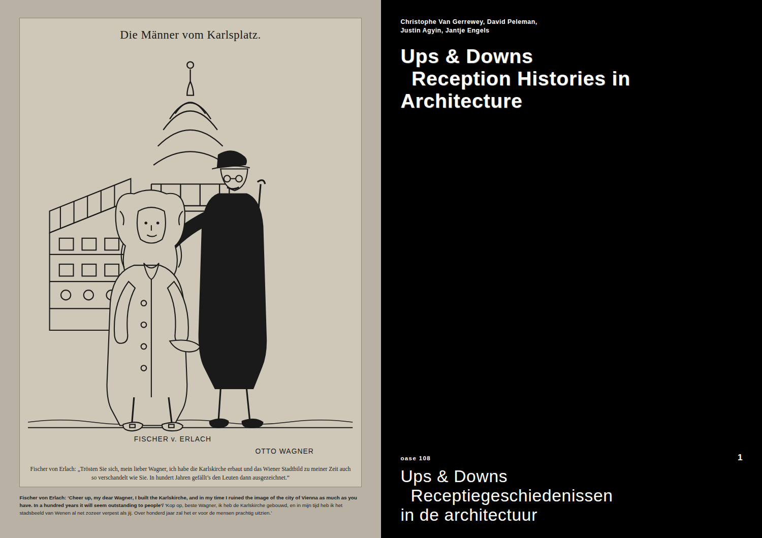Die Männer vom Karlsplatz.
Cartoon: Fischer von Erlach and Otto Wagner standing in front of the Karlskirche dome and the Karlsplatz Stadtbahn pavilion FISCHER v. ERLACH OTTO WAGNER
Fischer von Erlach: „Trösten Sie sich, mein lieber Wagner, ich habe die Karlskirche erbaut und das Wiener Stadtbild zu meiner Zeit auch so verschandelt wie Sie. In hundert Jahren gefällt’s den Leuten dann ausgezeichnet.“
Fischer von Erlach: ‘Cheer up, my dear Wagner, I built the Karlskirche, and in my time I ruined the image of the city of Vienna as much as you have. In a hundred years it will seem outstanding to people’/ ‘Kop op, beste Wagner, ik heb de Karlskirche gebouwd, en in mijn tijd heb ik het stadsbeeld van Wenen al net zozeer verpest als jij. Over honderd jaar zal het er voor de mensen prachtig uitzien.’
Christophe Van Gerrewey, David Peleman,
Justin Agyin, Jantje Engels
Ups & Downs Reception Histories in Architecture
oase 108 1
Ups & Downs Receptiegeschiedenissen in de architectuur